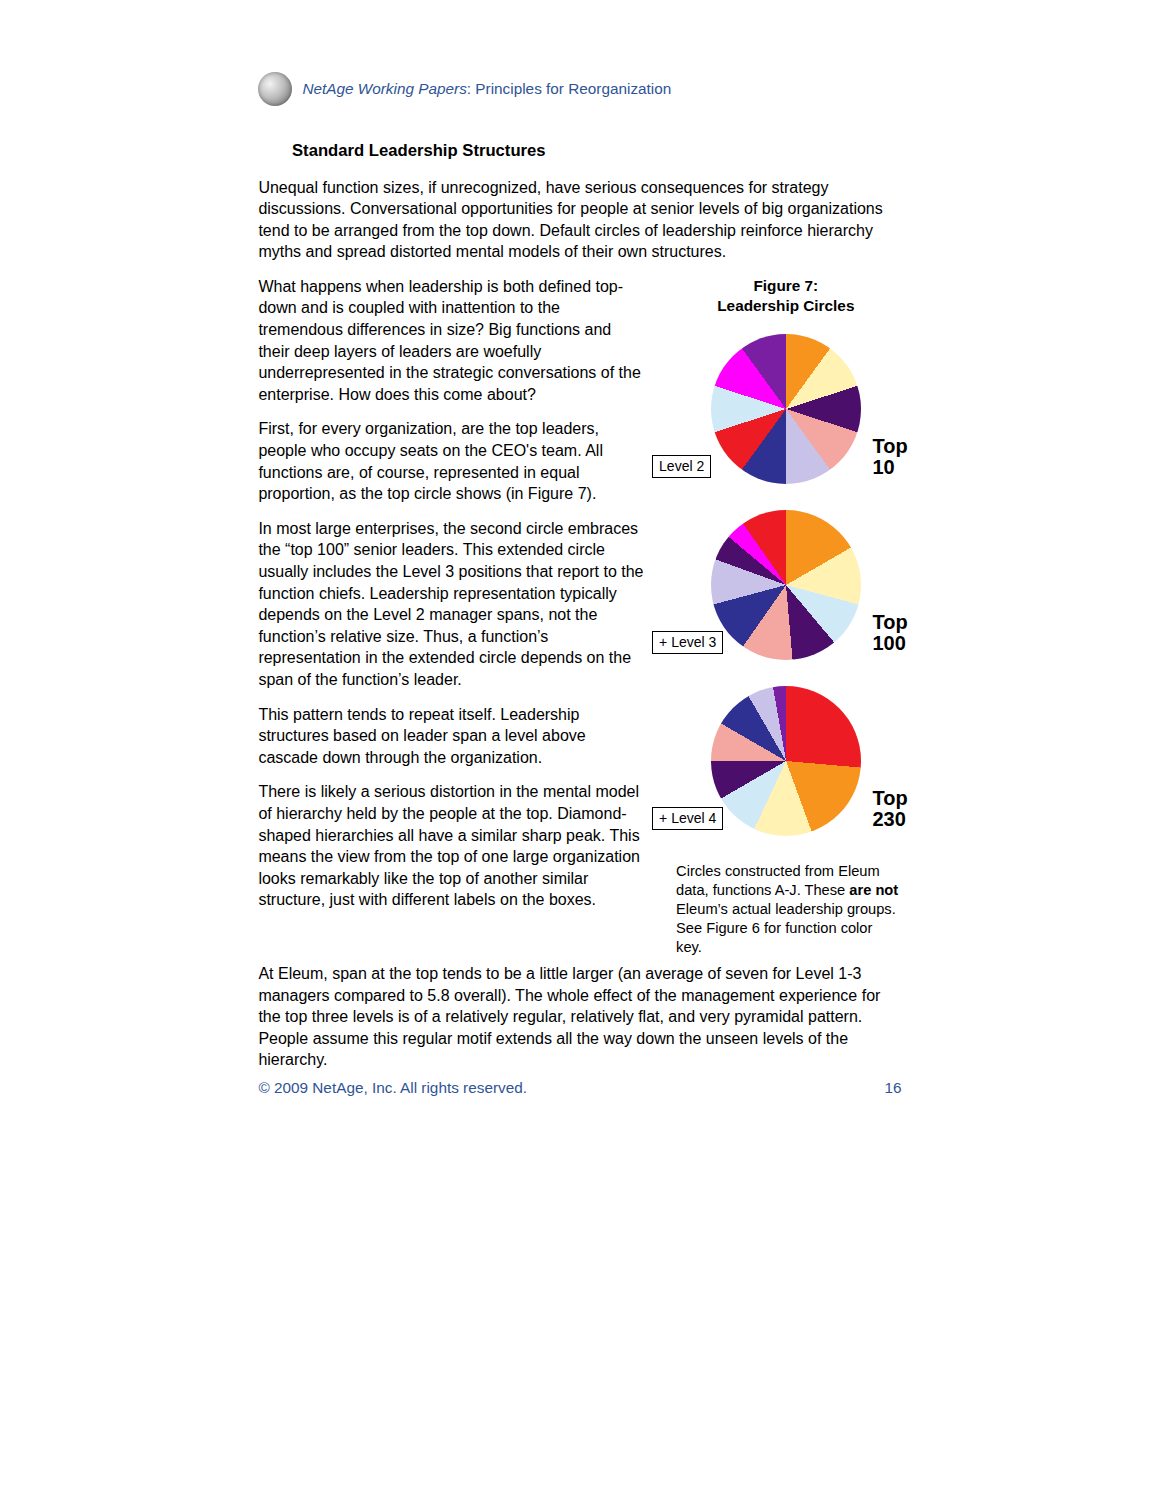NetAge Working Papers: Principles for Reorganization
Standard Leadership Structures
Unequal function sizes, if unrecognized, have serious consequences for strategy discussions. Conversational opportunities for people at senior levels of big organizations tend to be arranged from the top down. Default circles of leadership reinforce hierarchy myths and spread distorted mental models of their own structures.
What happens when leadership is both defined top-down and is coupled with inattention to the tremendous differences in size? Big functions and their deep layers of leaders are woefully underrepresented in the strategic conversations of the enterprise. How does this come about?
First, for every organization, are the top leaders, people who occupy seats on the CEO's team. All functions are, of course, represented in equal proportion, as the top circle shows (in Figure 7).
In most large enterprises, the second circle embraces the “top 100” senior leaders. This extended circle usually includes the Level 3 positions that report to the function chiefs. Leadership representation typically depends on the Level 2 manager spans, not the function’s relative size. Thus, a function’s representation in the extended circle depends on the span of the function’s leader.
This pattern tends to repeat itself. Leadership structures based on leader span a level above cascade down through the organization.
There is likely a serious distortion in the mental model of hierarchy held by the people at the top. Diamond-shaped hierarchies all have a similar sharp peak. This means the view from the top of one large organization looks remarkably like the top of another similar structure, just with different labels on the boxes.
Figure 7:
Leadership Circles
Level 2 Top10
+ Level 3 Top100
+ Level 4 Top230
Circles constructed from Eleum data, functions A-J. These are not Eleum’s actual leadership groups. See Figure 6 for function color key.
At Eleum, span at the top tends to be a little larger (an average of seven for Level 1-3 managers compared to 5.8 overall). The whole effect of the management experience for the top three levels is of a relatively regular, relatively flat, and very pyramidal pattern. People assume this regular motif extends all the way down the unseen levels of the hierarchy.
© 2009 NetAge, Inc. All rights reserved. 16